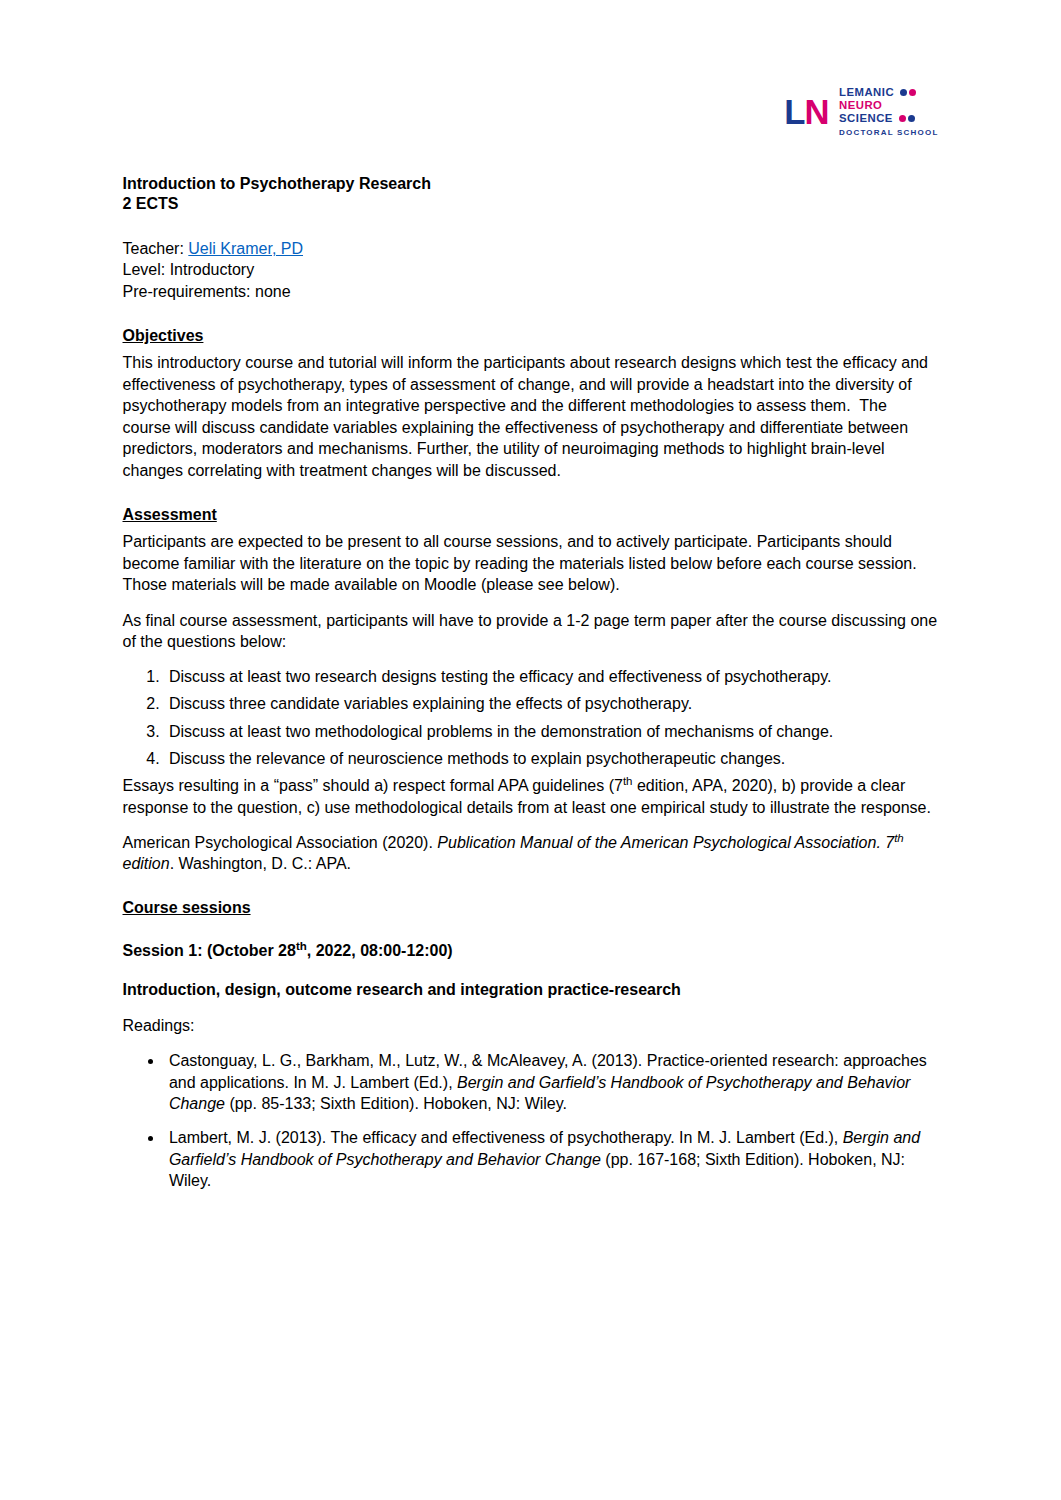LN LEMANIC
NEURO
SCIENCE
DOCTORAL SCHOOL
Introduction to Psychotherapy Research
2 ECTS
Teacher: Ueli Kramer, PD
Level: Introductory
Pre-requirements: none
Objectives
This introductory course and tutorial will inform the participants about research designs which test the efficacy and effectiveness of psychotherapy, types of assessment of change, and will provide a headstart into the diversity of psychotherapy models from an integrative perspective and the different methodologies to assess them. The course will discuss candidate variables explaining the effectiveness of psychotherapy and differentiate between predictors, moderators and mechanisms. Further, the utility of neuroimaging methods to highlight brain-level changes correlating with treatment changes will be discussed.
Assessment
Participants are expected to be present to all course sessions, and to actively participate. Participants should become familiar with the literature on the topic by reading the materials listed below before each course session. Those materials will be made available on Moodle (please see below).
As final course assessment, participants will have to provide a 1-2 page term paper after the course discussing one of the questions below:
Discuss at least two research designs testing the efficacy and effectiveness of psychotherapy.
Discuss three candidate variables explaining the effects of psychotherapy.
Discuss at least two methodological problems in the demonstration of mechanisms of change.
Discuss the relevance of neuroscience methods to explain psychotherapeutic changes.
Essays resulting in a “pass” should a) respect formal APA guidelines (7th edition, APA, 2020), b) provide a clear response to the question, c) use methodological details from at least one empirical study to illustrate the response.
American Psychological Association (2020). Publication Manual of the American Psychological Association. 7th edition. Washington, D. C.: APA.
Course sessions
Session 1: (October 28th, 2022, 08:00-12:00)
Introduction, design, outcome research and integration practice-research
Readings:
Castonguay, L. G., Barkham, M., Lutz, W., & McAleavey, A. (2013). Practice-oriented research: approaches and applications. In M. J. Lambert (Ed.), Bergin and Garfield’s Handbook of Psychotherapy and Behavior Change (pp. 85-133; Sixth Edition). Hoboken, NJ: Wiley.
Lambert, M. J. (2013). The efficacy and effectiveness of psychotherapy. In M. J. Lambert (Ed.), Bergin and Garfield’s Handbook of Psychotherapy and Behavior Change (pp. 167-168; Sixth Edition). Hoboken, NJ: Wiley.